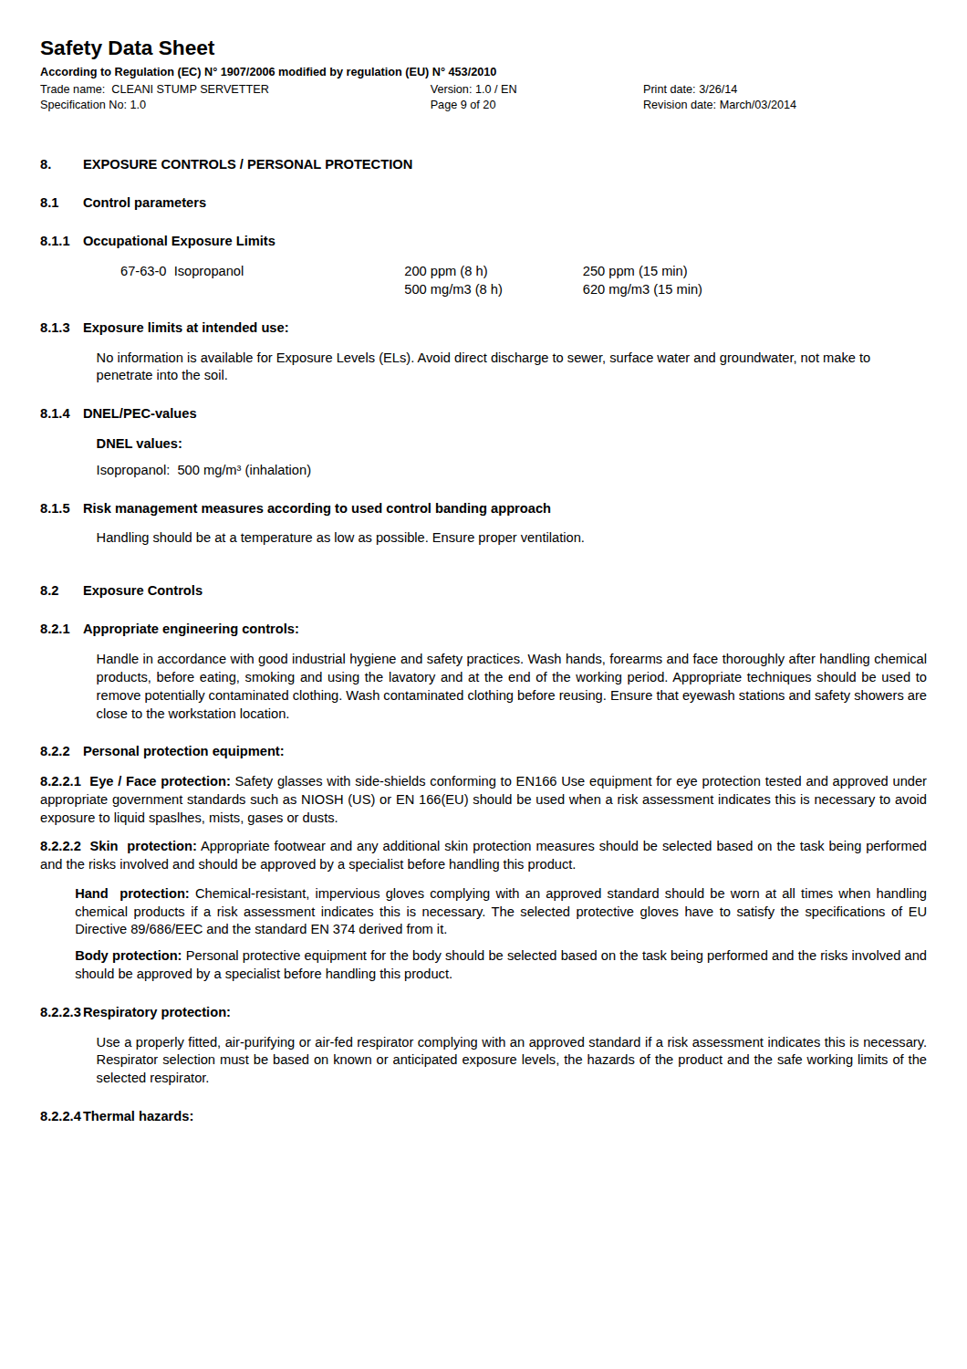Safety Data Sheet
According to Regulation (EC) N° 1907/2006 modified by regulation (EU) N° 453/2010
Trade name: CLEANI STUMP SERVETTER Version: 1.0 / EN Print date: 3/26/14
Specification No: 1.0 Page 9 of 20 Revision date: March/03/2014
8. EXPOSURE CONTROLS / PERSONAL PROTECTION
8.1 Control parameters
8.1.1 Occupational Exposure Limits
| 67-63-0 Isopropanol | 200 ppm (8 h) | 250 ppm (15 min) |
| | 500 mg/m3 (8 h) | 620 mg/m3 (15 min) |
8.1.3 Exposure limits at intended use:
No information is available for Exposure Levels (ELs). Avoid direct discharge to sewer, surface water and groundwater, not make to penetrate into the soil.
8.1.4 DNEL/PEC-values
DNEL values:
Isopropanol: 500 mg/m³ (inhalation)
8.1.5 Risk management measures according to used control banding approach
Handling should be at a temperature as low as possible. Ensure proper ventilation.
8.2 Exposure Controls
8.2.1 Appropriate engineering controls:
Handle in accordance with good industrial hygiene and safety practices. Wash hands, forearms and face thoroughly after handling chemical products, before eating, smoking and using the lavatory and at the end of the working period. Appropriate techniques should be used to remove potentially contaminated clothing. Wash contaminated clothing before reusing. Ensure that eyewash stations and safety showers are close to the workstation location.
8.2.2 Personal protection equipment:
8.2.2.1 Eye / Face protection: Safety glasses with side-shields conforming to EN166 Use equipment for eye protection tested and approved under appropriate government standards such as NIOSH (US) or EN 166(EU) should be used when a risk assessment indicates this is necessary to avoid exposure to liquid spaslhes, mists, gases or dusts.
8.2.2.2 Skin protection: Appropriate footwear and any additional skin protection measures should be selected based on the task being performed and the risks involved and should be approved by a specialist before handling this product.
Hand protection: Chemical-resistant, impervious gloves complying with an approved standard should be worn at all times when handling chemical products if a risk assessment indicates this is necessary. The selected protective gloves have to satisfy the specifications of EU Directive 89/686/EEC and the standard EN 374 derived from it.
Body protection: Personal protective equipment for the body should be selected based on the task being performed and the risks involved and should be approved by a specialist before handling this product.
8.2.2.3 Respiratory protection:
Use a properly fitted, air-purifying or air-fed respirator complying with an approved standard if a risk assessment indicates this is necessary. Respirator selection must be based on known or anticipated exposure levels, the hazards of the product and the safe working limits of the selected respirator.
8.2.2.4 Thermal hazards: